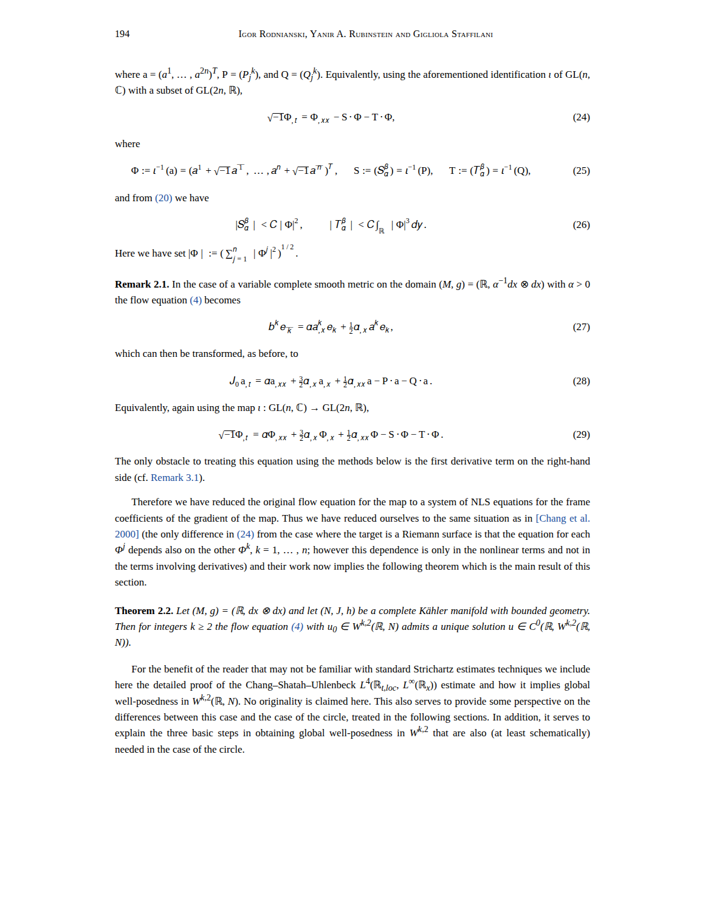194 Igor Rodnianski, Yanir A. Rubinstein and Gigliola Staffilani
where a = (a1, … , a2n)T, P = (Pjk), and Q = (Qjk). Equivalently, using the aforementioned identification ι of GL(n, ℂ) with a subset of GL(2n, ℝ),
−1 Φ,t = Φ,xx − S⋅Φ − T⋅Φ ,
(24)
where
Φ:= ι−1 (a) = ( a1 + −1 a1― ,…, an + −1 an― )T , S:= (Sαβ) = ι−1 (P) , T:= (Tαβ) = ι−1 (Q) ,
(25)
and from (20) we have
|Sαβ| < C |Φ|2 , |Tαβ| < C ∫ℝ |Φ|3 dy .
(26)
Here we have set |Φ| := ( ∑j=1n |Φj|2 ) 1/2 .
Remark 2.1. In the case of a variable complete smooth metric on the domain (M, g) = (ℝ, α−1dx ⊗ dx) with α > 0 the flow equation (4) becomes
bk ek― = α a,xk ek + 12 α,x ak ek ,
(27)
which can then be transformed, as before, to
J0 a,t = α a,xx + 32 α,x a,x + 12 α,xx a − P⋅a − Q⋅a .
(28)
Equivalently, again using the map ι : GL(n, ℂ) → GL(2n, ℝ),
−1 Φ,t = α Φ,xx + 32 α,x Φ,x + 12 α,xx Φ − S⋅Φ − T⋅Φ .
(29)
The only obstacle to treating this equation using the methods below is the first derivative term on the right-hand side (cf. Remark 3.1).
Therefore we have reduced the original flow equation for the map to a system of NLS equations for the frame coefficients of the gradient of the map. Thus we have reduced ourselves to the same situation as in [Chang et al. 2000] (the only difference in (24) from the case where the target is a Riemann surface is that the equation for each Φj depends also on the other Φk, k = 1, … , n; however this dependence is only in the nonlinear terms and not in the terms involving derivatives) and their work now implies the following theorem which is the main result of this section.
Theorem 2.2. Let (M, g) = (ℝ, dx ⊗ dx) and let (N, J, h) be a complete Kähler manifold with bounded geometry. Then for integers k ≥ 2 the flow equation (4) with u0 ∈ Wk,2(ℝ, N) admits a unique solution u ∈ C0(ℝ, Wk,2(ℝ, N)).
For the benefit of the reader that may not be familiar with standard Strichartz estimates techniques we include here the detailed proof of the Chang–Shatah–Uhlenbeck L4(ℝt,loc, L∞(ℝx)) estimate and how it implies global well-posedness in Wk,2(ℝ, N). No originality is claimed here. This also serves to provide some perspective on the differences between this case and the case of the circle, treated in the following sections. In addition, it serves to explain the three basic steps in obtaining global well-posedness in Wk,2 that are also (at least schematically) needed in the case of the circle.